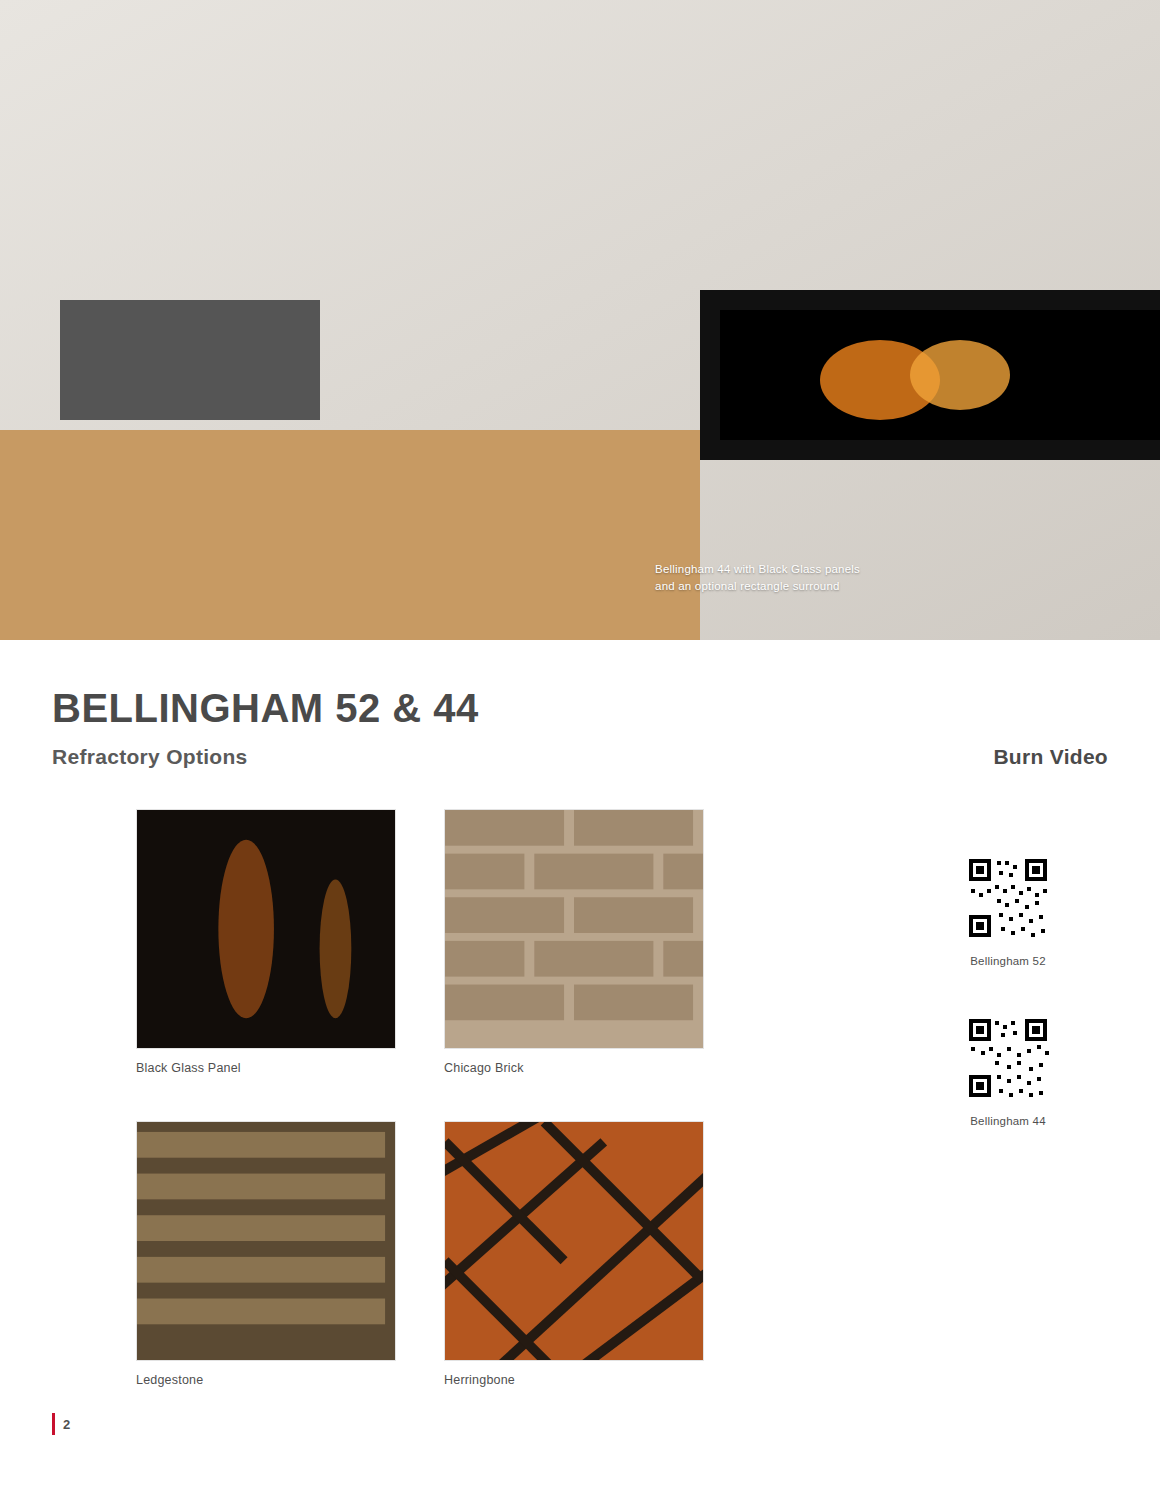Bellingham 44 with Black Glass panels
and an optional rectangle surround
Bellingham 52 & 44
Refractory Options
Burn Video
Black Glass Panel
Chicago Brick
Ledgestone
Herringbone
Bellingham 52
Bellingham 44
2